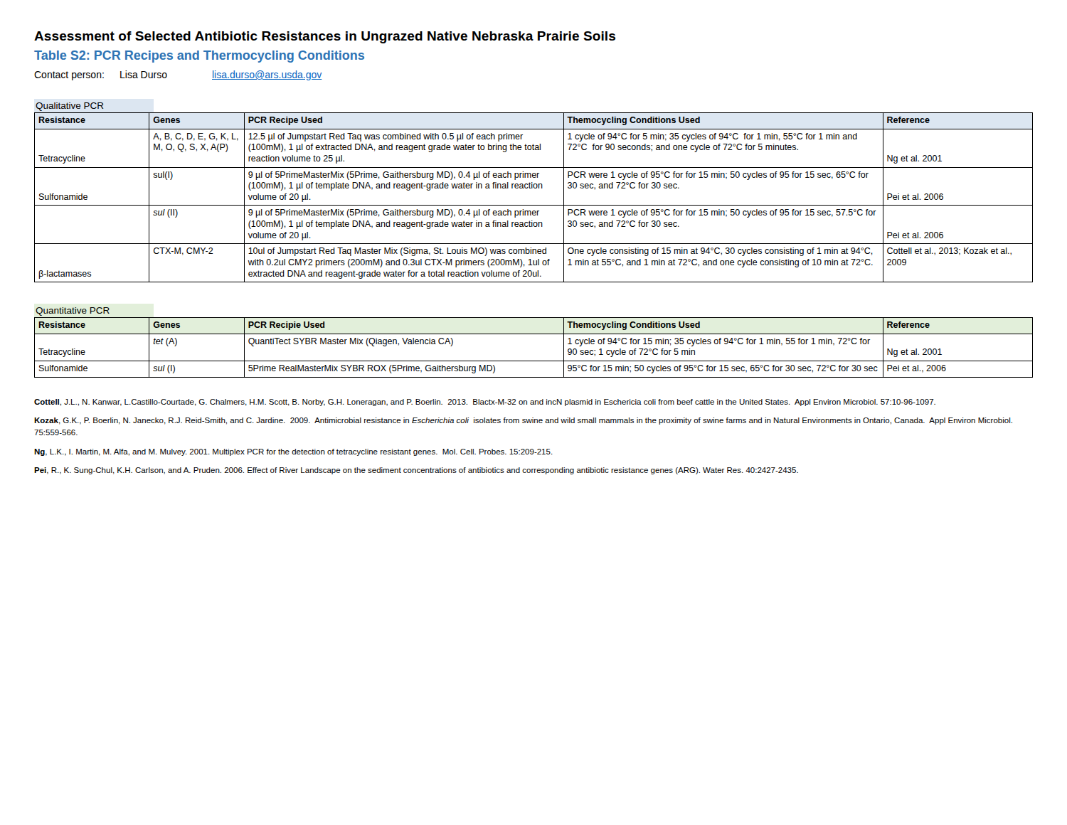Assessment of Selected Antibiotic Resistances in Ungrazed Native Nebraska Prairie Soils
Table S2: PCR Recipes and Thermocycling Conditions
Contact person: Lisa Durso lisa.durso@ars.usda.gov
Qualitative PCR
| Resistance | Genes | PCR Recipe Used | Themocycling Conditions Used | Reference |
| --- | --- | --- | --- | --- |
| Tetracycline | A, B, C, D, E, G, K, L, M, O, Q, S, X, A(P) | 12.5 µl of Jumpstart Red Taq was combined with 0.5 µl of each primer (100mM), 1 µl of extracted DNA, and reagent grade water to bring the total reaction volume to 25 µl. | 1 cycle of 94°C for 5 min; 35 cycles of 94°C for 1 min, 55°C for 1 min and 72°C for 90 seconds; and one cycle of 72°C for 5 minutes. | Ng et al. 2001 |
| Sulfonamide | sul(I) | 9 µl of 5PrimeMasterMix (5Prime, Gaithersburg MD), 0.4 µl of each primer (100mM), 1 µl of template DNA, and reagent-grade water in a final reaction volume of 20 µl. | PCR were 1 cycle of 95°C for for 15 min; 50 cycles of 95 for 15 sec, 65°C for 30 sec, and 72°C for 30 sec. | Pei et al. 2006 |
| | sul (II) | 9 µl of 5PrimeMasterMix (5Prime, Gaithersburg MD), 0.4 µl of each primer (100mM), 1 µl of template DNA, and reagent-grade water in a final reaction volume of 20 µl. | PCR were 1 cycle of 95°C for for 15 min; 50 cycles of 95 for 15 sec, 57.5°C for 30 sec, and 72°C for 30 sec. | Pei et al. 2006 |
| β-lactamases | CTX-M, CMY-2 | 10ul of Jumpstart Red Taq Master Mix (Sigma, St. Louis MO) was combined with 0.2ul CMY2 primers (200mM) and 0.3ul CTX-M primers (200mM), 1ul of extracted DNA and reagent-grade water for a total reaction volume of 20ul. | One cycle consisting of 15 min at 94°C, 30 cycles consisting of 1 min at 94°C, 1 min at 55°C, and 1 min at 72°C, and one cycle consisting of 10 min at 72°C. | Cottell et al., 2013; Kozak et al., 2009 |
Quantitative PCR
| Resistance | Genes | PCR Recipie Used | Themocycling Conditions Used | Reference |
| --- | --- | --- | --- | --- |
| Tetracycline | tet (A) | QuantiTect SYBR Master Mix (Qiagen, Valencia CA) | 1 cycle of 94°C for 15 min; 35 cycles of 94°C for 1 min, 55 for 1 min, 72°C for 90 sec; 1 cycle of 72°C for 5 min | Ng et al. 2001 |
| Sulfonamide | sul (I) | 5Prime RealMasterMix SYBR ROX (5Prime, Gaithersburg MD) | 95°C for 15 min; 50 cycles of 95°C for 15 sec, 65°C for 30 sec, 72°C for 30 sec | Pei et al., 2006 |
Cottell, J.L., N. Kanwar, L.Castillo-Courtade, G. Chalmers, H.M. Scott, B. Norby, G.H. Loneragan, and P. Boerlin. 2013. Blactx-M-32 on and incN plasmid in Eschericia coli from beef cattle in the United States. Appl Environ Microbiol. 57:10-96-1097.
Kozak, G.K., P. Boerlin, N. Janecko, R.J. Reid-Smith, and C. Jardine. 2009. Antimicrobial resistance in Escherichia coli isolates from swine and wild small mammals in the proximity of swine farms and in Natural Environments in Ontario, Canada. Appl Environ Microbiol. 75:559-566.
Ng, L.K., I. Martin, M. Alfa, and M. Mulvey. 2001. Multiplex PCR for the detection of tetracycline resistant genes. Mol. Cell. Probes. 15:209-215.
Pei, R., K. Sung-Chul, K.H. Carlson, and A. Pruden. 2006. Effect of River Landscape on the sediment concentrations of antibiotics and corresponding antibiotic resistance genes (ARG). Water Res. 40:2427-2435.